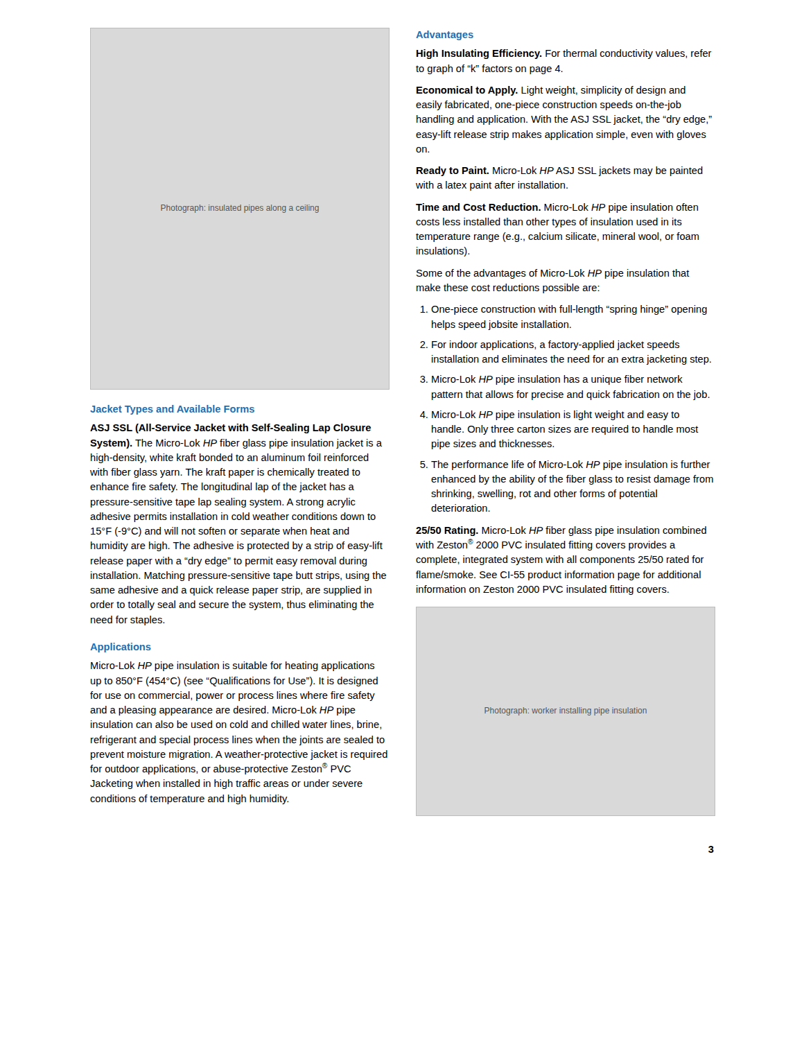Photograph: insulated pipes along a ceiling
Jacket Types and Available Forms
ASJ SSL (All-Service Jacket with Self-Sealing Lap Closure System). The Micro-Lok HP fiber glass pipe insulation jacket is a high-density, white kraft bonded to an aluminum foil reinforced with fiber glass yarn. The kraft paper is chemically treated to enhance fire safety. The longitudinal lap of the jacket has a pressure-sensitive tape lap sealing system. A strong acrylic adhesive permits installation in cold weather conditions down to 15°F (-9°C) and will not soften or separate when heat and humidity are high. The adhesive is protected by a strip of easy-lift release paper with a “dry edge” to permit easy removal during installation. Matching pressure-sensitive tape butt strips, using the same adhesive and a quick release paper strip, are supplied in order to totally seal and secure the system, thus eliminating the need for staples.
Applications
Micro-Lok HP pipe insulation is suitable for heating applications up to 850°F (454°C) (see “Qualifications for Use”). It is designed for use on commercial, power or process lines where fire safety and a pleasing appearance are desired. Micro-Lok HP pipe insulation can also be used on cold and chilled water lines, brine, refrigerant and special process lines when the joints are sealed to prevent moisture migration. A weather-protective jacket is required for outdoor applications, or abuse-protective Zeston® PVC Jacketing when installed in high traffic areas or under severe conditions of temperature and high humidity.
Advantages
High Insulating Efficiency. For thermal conductivity values, refer to graph of “k” factors on page 4.
Economical to Apply. Light weight, simplicity of design and easily fabricated, one-piece construction speeds on-the-job handling and application. With the ASJ SSL jacket, the “dry edge,” easy-lift release strip makes application simple, even with gloves on.
Ready to Paint. Micro-Lok HP ASJ SSL jackets may be painted with a latex paint after installation.
Time and Cost Reduction. Micro-Lok HP pipe insulation often costs less installed than other types of insulation used in its temperature range (e.g., calcium silicate, mineral wool, or foam insulations).
Some of the advantages of Micro-Lok HP pipe insulation that make these cost reductions possible are:
One-piece construction with full-length “spring hinge” opening helps speed jobsite installation.
For indoor applications, a factory-applied jacket speeds installation and eliminates the need for an extra jacketing step.
Micro-Lok HP pipe insulation has a unique fiber network pattern that allows for precise and quick fabrication on the job.
Micro-Lok HP pipe insulation is light weight and easy to handle. Only three carton sizes are required to handle most pipe sizes and thicknesses.
The performance life of Micro-Lok HP pipe insulation is further enhanced by the ability of the fiber glass to resist damage from shrinking, swelling, rot and other forms of potential deterioration.
25/50 Rating. Micro-Lok HP fiber glass pipe insulation combined with Zeston® 2000 PVC insulated fitting covers provides a complete, integrated system with all components 25/50 rated for flame/smoke. See CI-55 product information page for additional information on Zeston 2000 PVC insulated fitting covers.
Photograph: worker installing pipe insulation
3